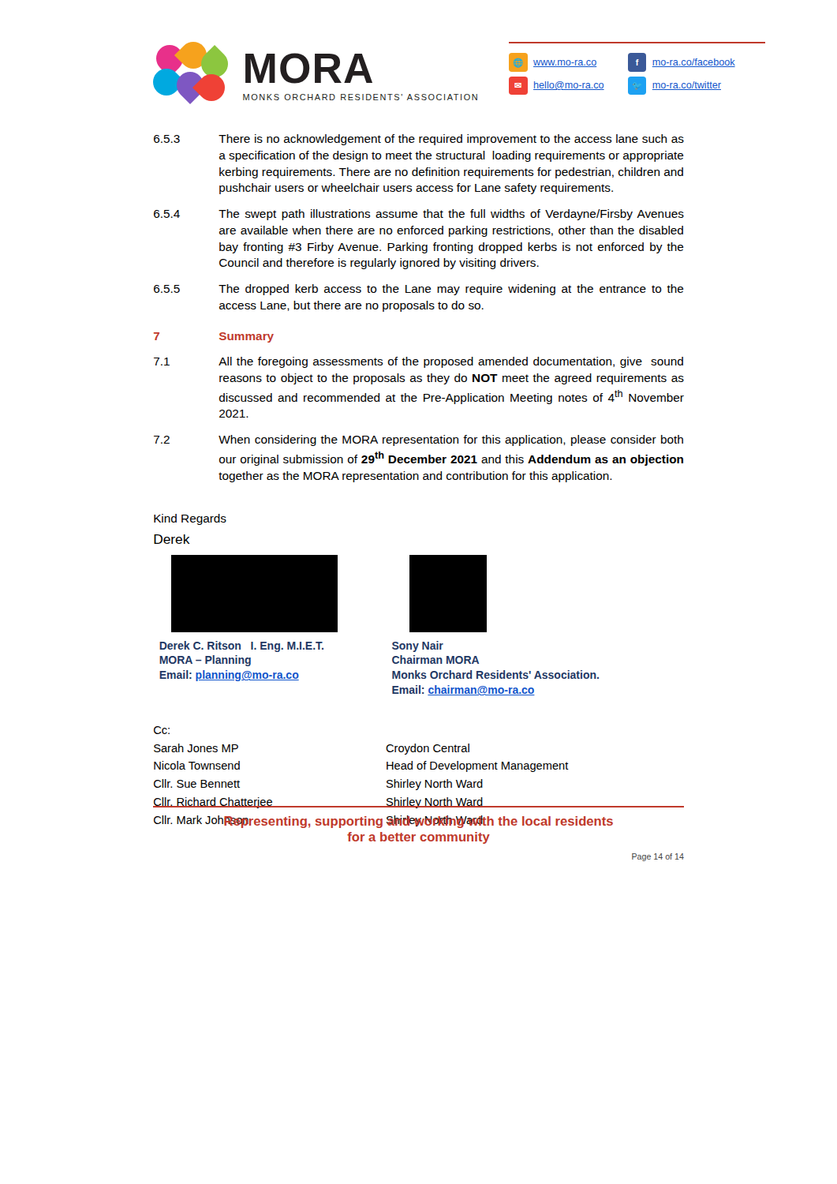MORA
MONKS ORCHARD RESIDENTS' ASSOCIATION
| 🌐 | www.mo-ra.co | f | mo-ra.co/facebook |
| ✉ | hello@mo-ra.co | 🐦 | mo-ra.co/twitter |
6.5.3
There is no acknowledgement of the required improvement to the access lane such as a specification of the design to meet the structural loading requirements or appropriate kerbing requirements. There are no definition requirements for pedestrian, children and pushchair users or wheelchair users access for Lane safety requirements.
6.5.4
The swept path illustrations assume that the full widths of Verdayne/Firsby Avenues are available when there are no enforced parking restrictions, other than the disabled bay fronting #3 Firby Avenue. Parking fronting dropped kerbs is not enforced by the Council and therefore is regularly ignored by visiting drivers.
6.5.5
The dropped kerb access to the Lane may require widening at the entrance to the access Lane, but there are no proposals to do so.
7 Summary
7.1
All the foregoing assessments of the proposed amended documentation, give sound reasons to object to the proposals as they do NOT meet the agreed requirements as discussed and recommended at the Pre-Application Meeting notes of 4th November 2021.
7.2
When considering the MORA representation for this application, please consider both our original submission of 29th December 2021 and this Addendum as an objection together as the MORA representation and contribution for this application.
Kind Regards
Derek
Derek C. Ritson I. Eng. M.I.E.T.
MORA – Planning
Email: planning@mo-ra.co
Sony Nair
Chairman MORA
Monks Orchard Residents' Association.
Email: chairman@mo-ra.co
| Cc: | |
| Sarah Jones MP | Croydon Central |
| Nicola Townsend | Head of Development Management |
| Cllr. Sue Bennett | Shirley North Ward |
| Cllr. Richard Chatterjee | Shirley North Ward |
| Cllr. Mark Johnson | Shirley North Ward |
Representing, supporting and working with the local residents
for a better community
Page 14 of 14